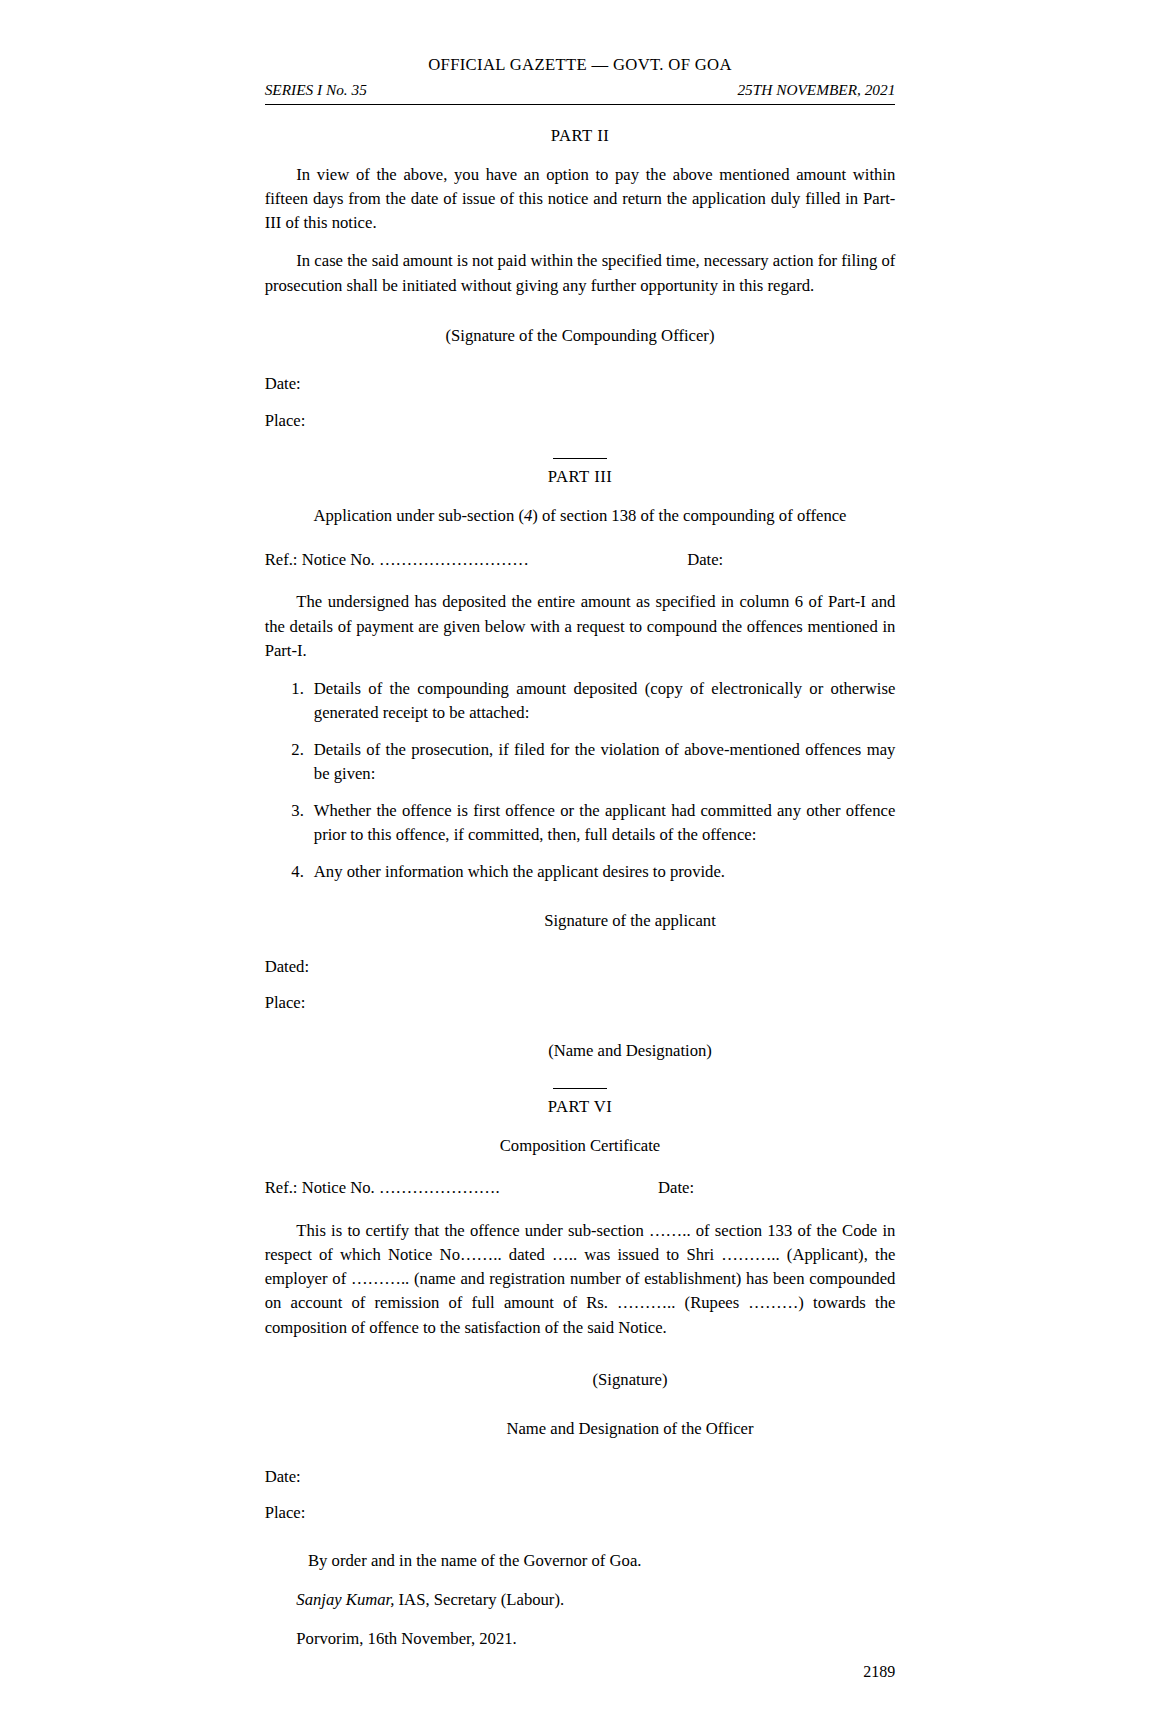OFFICIAL GAZETTE — GOVT. OF GOA
SERIES I No. 35
25TH NOVEMBER, 2021
PART II
In view of the above, you have an option to pay the above mentioned amount within fifteen days from the date of issue of this notice and return the application duly filled in Part-III of this notice.
In case the said amount is not paid within the specified time, necessary action for filing of prosecution shall be initiated without giving any further opportunity in this regard.
(Signature of the Compounding Officer)
Date:
Place:
PART III
Application under sub-section (4) of section 138 of the compounding of offence
Ref.: Notice No. ……………………… Date:
The undersigned has deposited the entire amount as specified in column 6 of Part-I and the details of payment are given below with a request to compound the offences mentioned in Part-I.
Details of the compounding amount deposited (copy of electronically or otherwise generated receipt to be attached:
Details of the prosecution, if filed for the violation of above-mentioned offences may be given:
Whether the offence is first offence or the applicant had committed any other offence prior to this offence, if committed, then, full details of the offence:
Any other information which the applicant desires to provide.
Signature of the applicant
Dated:
Place:
(Name and Designation)
PART VI
Composition Certificate
Ref.: Notice No. …………………. Date:
This is to certify that the offence under sub-section …….. of section 133 of the Code in respect of which Notice No…….. dated ….. was issued to Shri ……….. (Applicant), the employer of ……….. (name and registration number of establishment) has been compounded on account of remission of full amount of Rs. ……….. (Rupees ………) towards the composition of offence to the satisfaction of the said Notice.
(Signature)
Name and Designation of the Officer
Date:
Place:
By order and in the name of the Governor of Goa.
Sanjay Kumar, IAS, Secretary (Labour).
Porvorim, 16th November, 2021.
2189